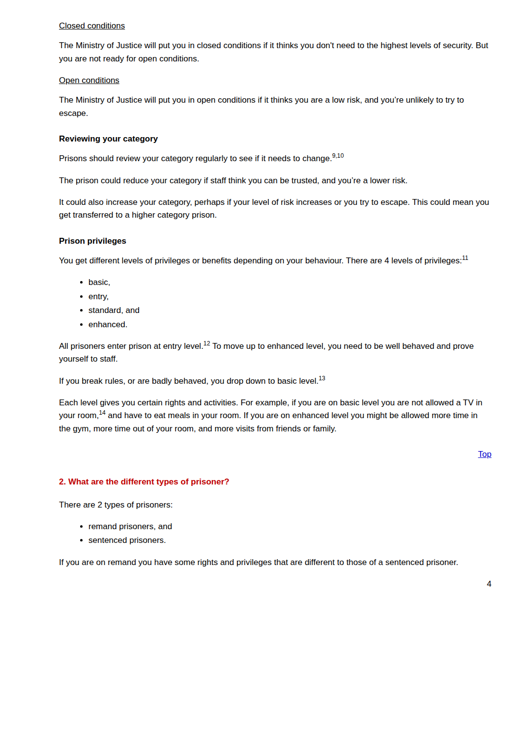Closed conditions
The Ministry of Justice will put you in closed conditions if it thinks you don't need to the highest levels of security. But you are not ready for open conditions.
Open conditions
The Ministry of Justice will put you in open conditions if it thinks you are a low risk, and you’re unlikely to try to escape.
Reviewing your category
Prisons should review your category regularly to see if it needs to change.9,10
The prison could reduce your category if staff think you can be trusted, and you’re a lower risk.
It could also increase your category, perhaps if your level of risk increases or you try to escape. This could mean you get transferred to a higher category prison.
Prison privileges
You get different levels of privileges or benefits depending on your behaviour. There are 4 levels of privileges:11
basic,
entry,
standard, and
enhanced.
All prisoners enter prison at entry level.12 To move up to enhanced level, you need to be well behaved and prove yourself to staff.
If you break rules, or are badly behaved, you drop down to basic level.13
Each level gives you certain rights and activities. For example, if you are on basic level you are not allowed a TV in your room,14 and have to eat meals in your room. If you are on enhanced level you might be allowed more time in the gym, more time out of your room, and more visits from friends or family.
Top
2. What are the different types of prisoner?
There are 2 types of prisoners:
remand prisoners, and
sentenced prisoners.
If you are on remand you have some rights and privileges that are different to those of a sentenced prisoner.
4